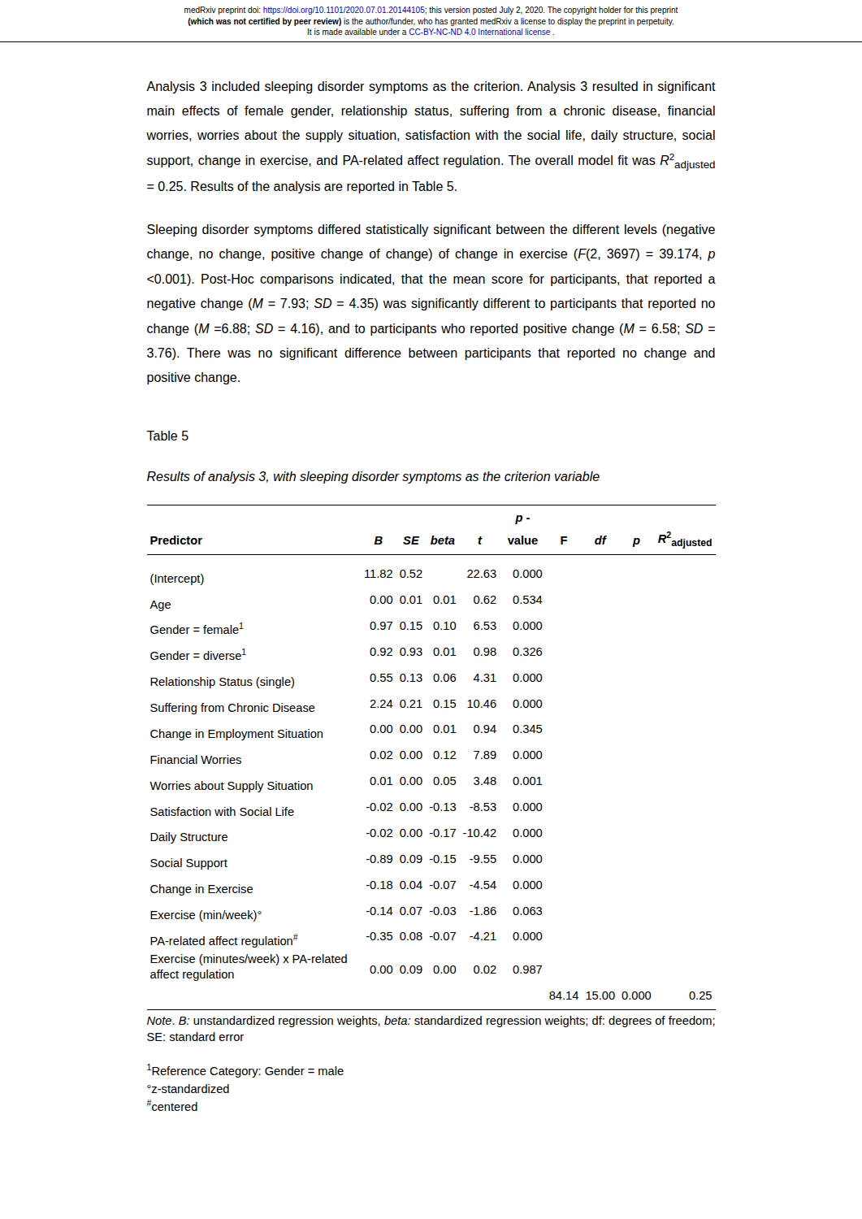medRxiv preprint doi: https://doi.org/10.1101/2020.07.01.20144105; this version posted July 2, 2020. The copyright holder for this preprint
(which was not certified by peer review) is the author/funder, who has granted medRxiv a license to display the preprint in perpetuity.
It is made available under a CC-BY-NC-ND 4.0 International license .
Analysis 3 included sleeping disorder symptoms as the criterion. Analysis 3 resulted in significant main effects of female gender, relationship status, suffering from a chronic disease, financial worries, worries about the supply situation, satisfaction with the social life, daily structure, social support, change in exercise, and PA-related affect regulation. The overall model fit was R2adjusted = 0.25. Results of the analysis are reported in Table 5.
Sleeping disorder symptoms differed statistically significant between the different levels (negative change, no change, positive change of change) of change in exercise (F(2, 3697) = 39.174, p <0.001). Post-Hoc comparisons indicated, that the mean score for participants, that reported a negative change (M = 7.93; SD = 4.35) was significantly different to participants that reported no change (M =6.88; SD = 4.16), and to participants who reported positive change (M = 6.58; SD = 3.76). There was no significant difference between participants that reported no change and positive change.
Table 5
Results of analysis 3, with sleeping disorder symptoms as the criterion variable
| Predictor | B | SE | beta | t | p -value | F | df | p | R 2 adjusted |
| --- | --- | --- | --- | --- | --- | --- | --- | --- | --- |
| (Intercept) | 11.82 | 0.52 | | 22.63 | 0.000 | | | | |
| Age | 0.00 | 0.01 | 0.01 | 0.62 | 0.534 | | | | |
| Gender = female 1 | 0.97 | 0.15 | 0.10 | 6.53 | 0.000 | | | | |
| Gender = diverse 1 | 0.92 | 0.93 | 0.01 | 0.98 | 0.326 | | | | |
| Relationship Status (single) | 0.55 | 0.13 | 0.06 | 4.31 | 0.000 | | | | |
| Suffering from Chronic Disease | 2.24 | 0.21 | 0.15 | 10.46 | 0.000 | | | | |
| Change in Employment Situation | 0.00 | 0.00 | 0.01 | 0.94 | 0.345 | | | | |
| Financial Worries | 0.02 | 0.00 | 0.12 | 7.89 | 0.000 | | | | |
| Worries about Supply Situation | 0.01 | 0.00 | 0.05 | 3.48 | 0.001 | | | | |
| Satisfaction with Social Life | -0.02 | 0.00 | -0.13 | -8.53 | 0.000 | | | | |
| Daily Structure | -0.02 | 0.00 | -0.17 | -10.42 | 0.000 | | | | |
| Social Support | -0.89 | 0.09 | -0.15 | -9.55 | 0.000 | | | | |
| Change in Exercise | -0.18 | 0.04 | -0.07 | -4.54 | 0.000 | | | | |
| Exercise (min/week)° | -0.14 | 0.07 | -0.03 | -1.86 | 0.063 | | | | |
| PA-related affect regulation # | -0.35 | 0.08 | -0.07 | -4.21 | 0.000 | | | | |
| Exercise (minutes/week) x PA-related affect regulation | 0.00 | 0.09 | 0.00 | 0.02 | 0.987 | | | | |
| | | | | | | 84.14 | 15.00 | 0.000 | 0.25 |
Note. B: unstandardized regression weights, beta: standardized regression weights; df: degrees of freedom; SE: standard error
1Reference Category: Gender = male
°z-standardized
#centered